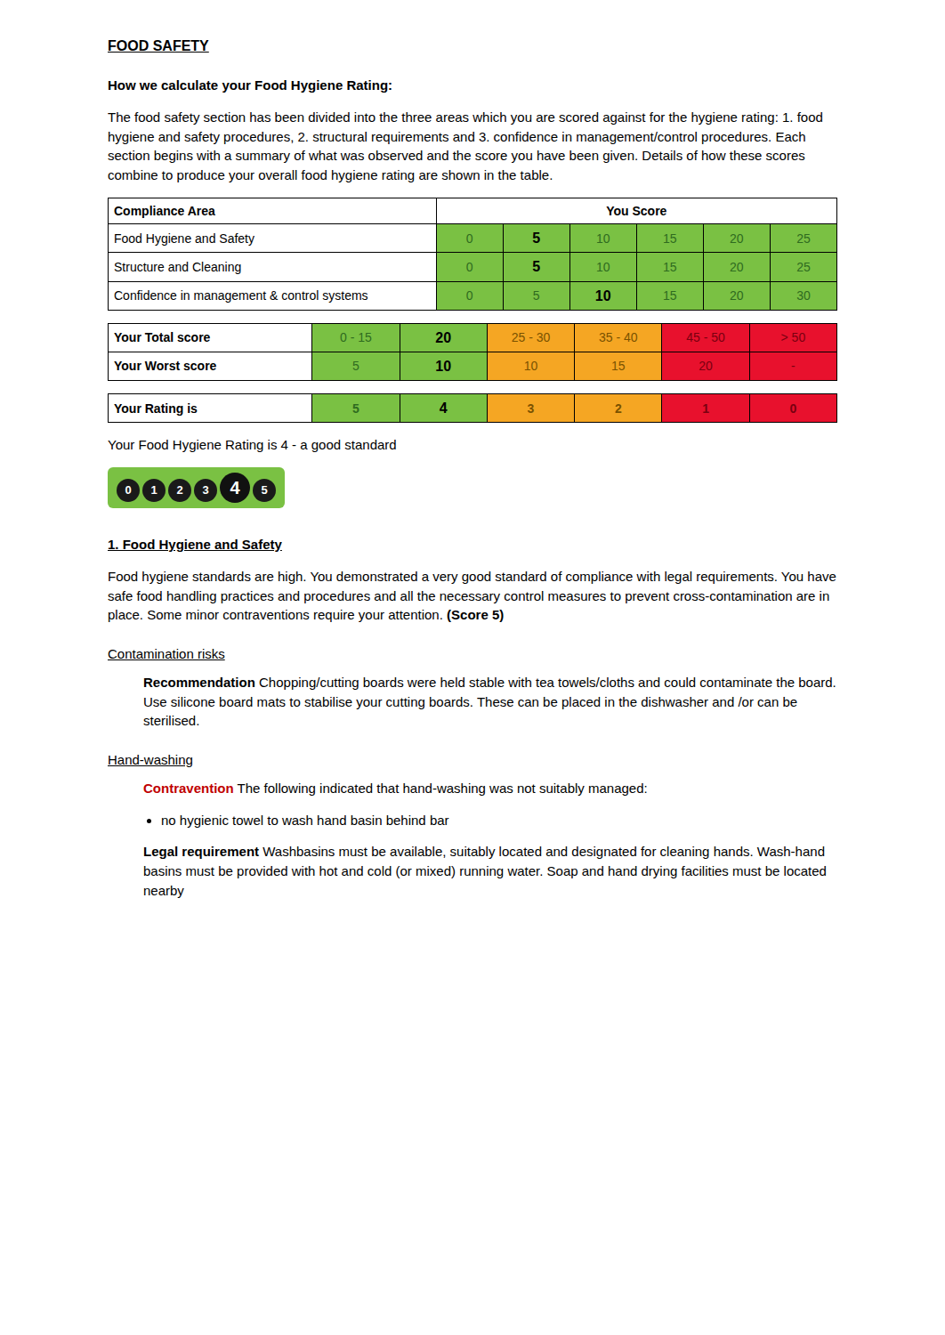FOOD SAFETY
How we calculate your Food Hygiene Rating:
The food safety section has been divided into the three areas which you are scored against for the hygiene rating: 1. food hygiene and safety procedures, 2. structural requirements and 3. confidence in management/control procedures. Each section begins with a summary of what was observed and the score you have been given. Details of how these scores combine to produce your overall food hygiene rating are shown in the table.
| Compliance Area | You Score |
| --- | --- |
| Food Hygiene and Safety | 0 | 5 | 10 | 15 | 20 | 25 |
| Structure and Cleaning | 0 | 5 | 10 | 15 | 20 | 25 |
| Confidence in management & control systems | 0 | 5 | 10 | 15 | 20 | 30 |
| Your Total score | 0 - 15 | 20 | 25 - 30 | 35 - 40 | 45 - 50 | > 50 |
| Your Worst score | 5 | 10 | 10 | 15 | 20 | - |
| Your Rating is | 5 | 4 | 3 | 2 | 1 | 0 |
Your Food Hygiene Rating is 4 - a good standard
012345
1. Food Hygiene and Safety
Food hygiene standards are high. You demonstrated a very good standard of compliance with legal requirements. You have safe food handling practices and procedures and all the necessary control measures to prevent cross-contamination are in place. Some minor contraventions require your attention. (Score 5)
Contamination risks
Recommendation Chopping/cutting boards were held stable with tea towels/cloths and could contaminate the board. Use silicone board mats to stabilise your cutting boards. These can be placed in the dishwasher and /or can be sterilised.
Hand-washing
Contravention The following indicated that hand-washing was not suitably managed:
no hygienic towel to wash hand basin behind bar
Legal requirement Washbasins must be available, suitably located and designated for cleaning hands. Wash-hand basins must be provided with hot and cold (or mixed) running water. Soap and hand drying facilities must be located nearby